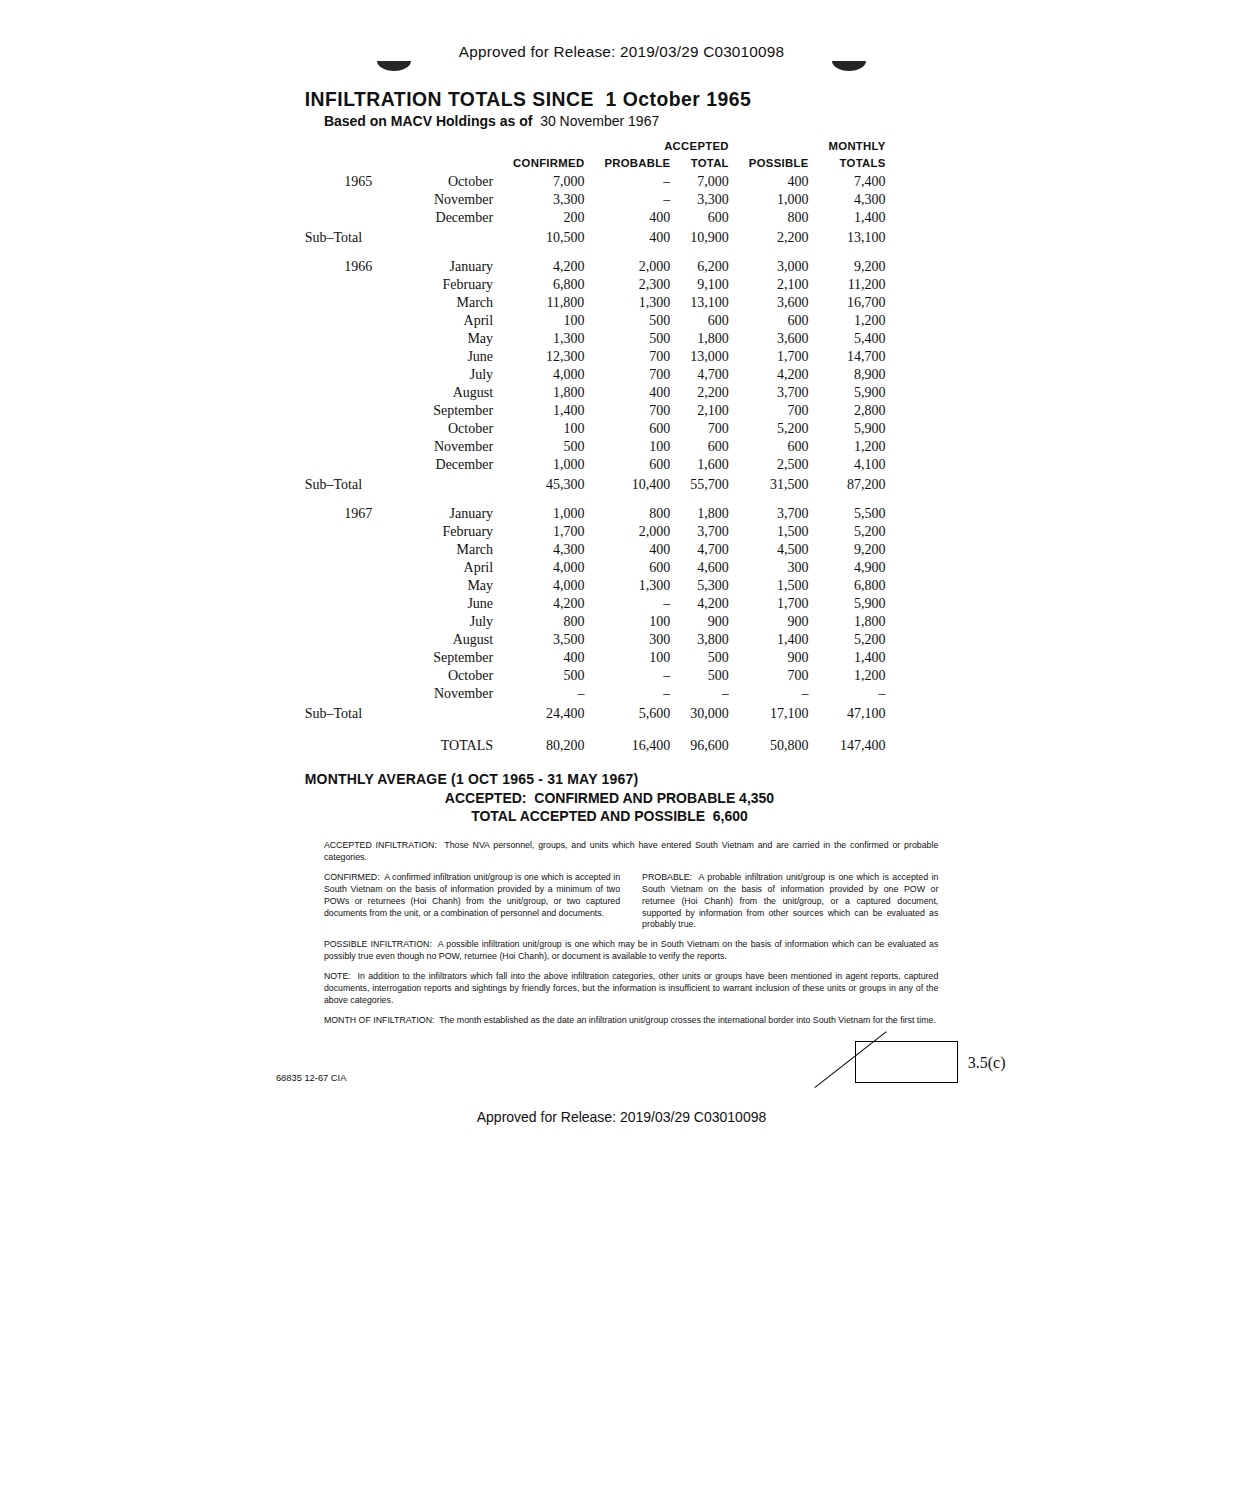Approved for Release: 2019/03/29 C03010098
INFILTRATION TOTALS SINCE 1 October 1965
Based on MACV Holdings as of 30 November 1967
| | | ACCEPTED | | MONTHLY |
| --- | --- | --- | --- | --- |
| | | CONFIRMED | PROBABLE | TOTAL | POSSIBLE | TOTALS |
| 1965 | October | 7,000 | – | 7,000 | 400 | 7,400 |
| | November | 3,300 | – | 3,300 | 1,000 | 4,300 |
| | December | 200 | 400 | 600 | 800 | 1,400 |
| Sub–Total | 10,500 | 400 | 10,900 | 2,200 | 13,100 |
| 1966 | January | 4,200 | 2,000 | 6,200 | 3,000 | 9,200 |
| | February | 6,800 | 2,300 | 9,100 | 2,100 | 11,200 |
| | March | 11,800 | 1,300 | 13,100 | 3,600 | 16,700 |
| | April | 100 | 500 | 600 | 600 | 1,200 |
| | May | 1,300 | 500 | 1,800 | 3,600 | 5,400 |
| | June | 12,300 | 700 | 13,000 | 1,700 | 14,700 |
| | July | 4,000 | 700 | 4,700 | 4,200 | 8,900 |
| | August | 1,800 | 400 | 2,200 | 3,700 | 5,900 |
| | September | 1,400 | 700 | 2,100 | 700 | 2,800 |
| | October | 100 | 600 | 700 | 5,200 | 5,900 |
| | November | 500 | 100 | 600 | 600 | 1,200 |
| | December | 1,000 | 600 | 1,600 | 2,500 | 4,100 |
| Sub–Total | 45,300 | 10,400 | 55,700 | 31,500 | 87,200 |
| 1967 | January | 1,000 | 800 | 1,800 | 3,700 | 5,500 |
| | February | 1,700 | 2,000 | 3,700 | 1,500 | 5,200 |
| | March | 4,300 | 400 | 4,700 | 4,500 | 9,200 |
| | April | 4,000 | 600 | 4,600 | 300 | 4,900 |
| | May | 4,000 | 1,300 | 5,300 | 1,500 | 6,800 |
| | June | 4,200 | – | 4,200 | 1,700 | 5,900 |
| | July | 800 | 100 | 900 | 900 | 1,800 |
| | August | 3,500 | 300 | 3,800 | 1,400 | 5,200 |
| | September | 400 | 100 | 500 | 900 | 1,400 |
| | October | 500 | – | 500 | 700 | 1,200 |
| | November | – | – | – | – | – |
| Sub–Total | 24,400 | 5,600 | 30,000 | 17,100 | 47,100 |
| | TOTALS | 80,200 | 16,400 | 96,600 | 50,800 | 147,400 |
MONTHLY AVERAGE (1 OCT 1965 - 31 MAY 1967)
ACCEPTED: CONFIRMED AND PROBABLE 4,350
TOTAL ACCEPTED AND POSSIBLE 6,600
ACCEPTED INFILTRATION: Those NVA personnel, groups, and units which have entered South Vietnam and are carried in the confirmed or probable categories.
CONFIRMED: A confirmed infiltration unit/group is one which is accepted in South Vietnam on the basis of information provided by a minimum of two POWs or returnees (Hoi Chanh) from the unit/group, or two captured documents from the unit, or a combination of personnel and documents.
PROBABLE: A probable infiltration unit/group is one which is accepted in South Vietnam on the basis of information provided by one POW or returnee (Hoi Chanh) from the unit/group, or a captured document, supported by information from other sources which can be evaluated as probably true.
POSSIBLE INFILTRATION: A possible infiltration unit/group is one which may be in South Vietnam on the basis of information which can be evaluated as possibly true even though no POW, returnee (Hoi Chanh), or document is available to verify the reports.
NOTE: In addition to the infiltrators which fall into the above infiltration categories, other units or groups have been mentioned in agent reports, captured documents, interrogation reports and sightings by friendly forces, but the information is insufficient to warrant inclusion of these units or groups in any of the above categories.
MONTH OF INFILTRATION: The month established as the date an infiltration unit/group crosses the international border into South Vietnam for the first time.
68835 12-67 CIA
3.5(c)
Approved for Release: 2019/03/29 C03010098